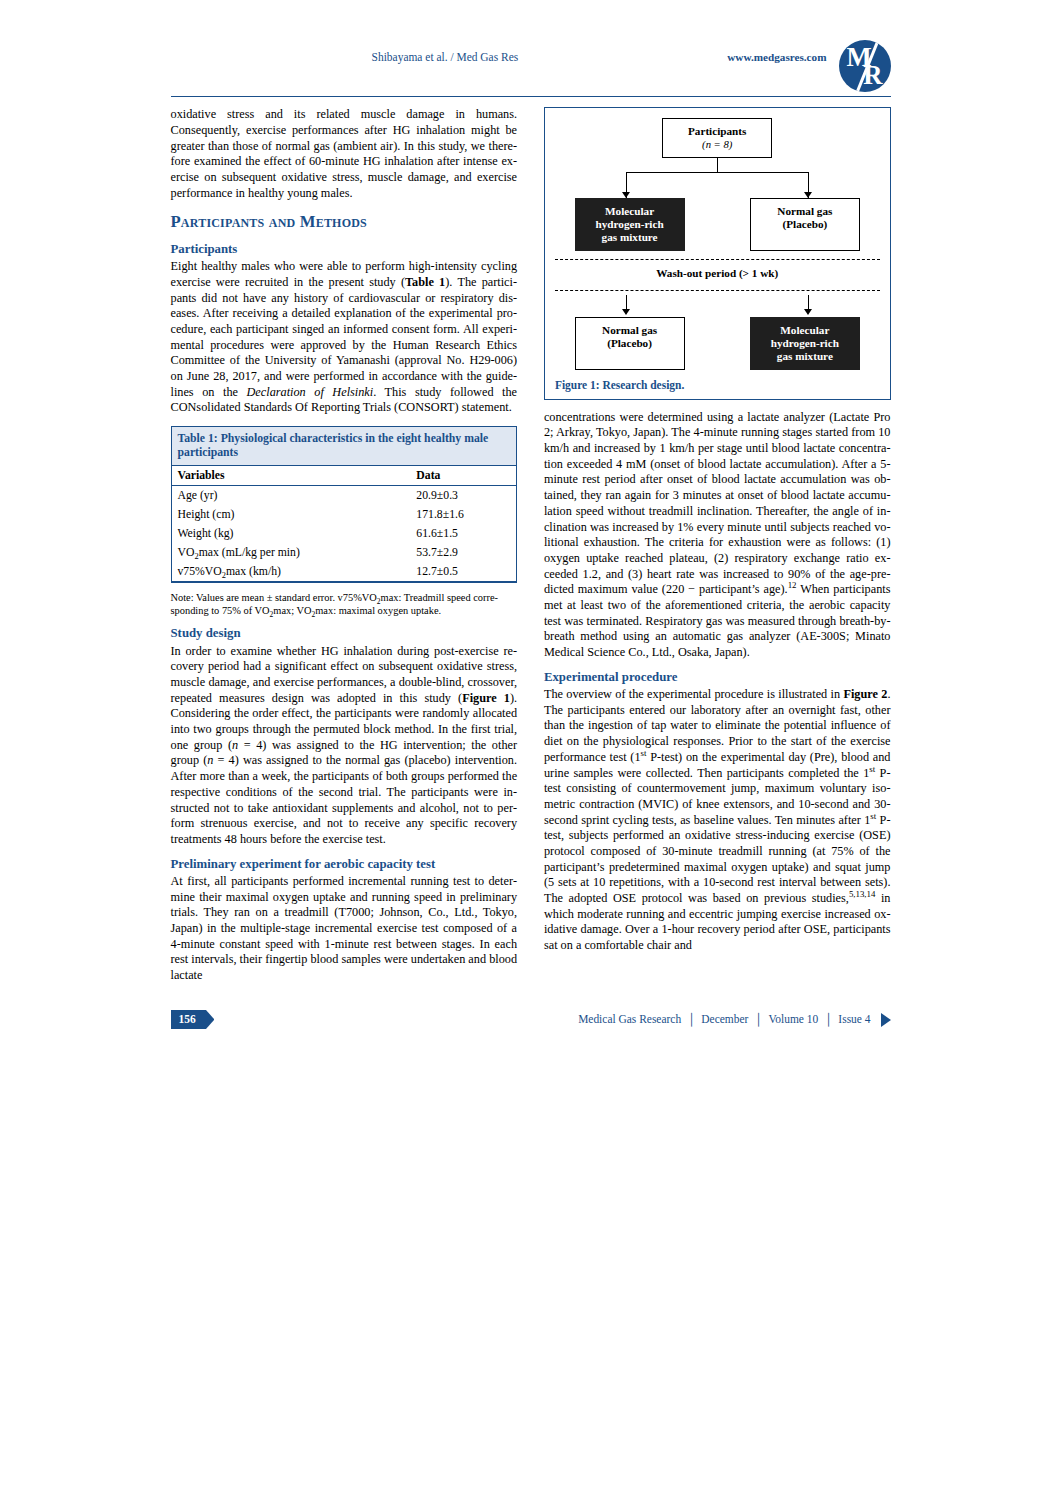Shibayama et al. / Med Gas Res
www.medgasres.com
M
R
oxidative stress and its related muscle damage in humans. Consequently, exercise performances after HG inhalation might be greater than those of normal gas (ambient air). In this study, we therefore examined the effect of 60-minute HG inhalation after intense exercise on subsequent oxidative stress, muscle damage, and exercise performance in healthy young males.
Participants and Methods
Participants
Eight healthy males who were able to perform high-intensity cycling exercise were recruited in the present study (Table 1). The participants did not have any history of cardiovascular or respiratory diseases. After receiving a detailed explanation of the experimental procedure, each participant singed an informed consent form. All experimental procedures were approved by the Human Research Ethics Committee of the University of Yamanashi (approval No. H29-006) on June 28, 2017, and were performed in accordance with the guidelines on the Declaration of Helsinki. This study followed the CONsolidated Standards Of Reporting Trials (CONSORT) statement.
Table 1: Physiological characteristics in the eight healthy male participants
| Variables | Data |
| --- | --- |
| Age (yr) | 20.9±0.3 |
| Height (cm) | 171.8±1.6 |
| Weight (kg) | 61.6±1.5 |
| VO 2 max (mL/kg per min) | 53.7±2.9 |
| v75%VO 2 max (km/h) | 12.7±0.5 |
Note: Values are mean ± standard error. v75%VO2max: Treadmill speed corresponding to 75% of VO2max; VO2max: maximal oxygen uptake.
Study design
In order to examine whether HG inhalation during post-exercise recovery period had a significant effect on subsequent oxidative stress, muscle damage, and exercise performances, a double-blind, crossover, repeated measures design was adopted in this study (Figure 1). Considering the order effect, the participants were randomly allocated into two groups through the permuted block method. In the first trial, one group (n = 4) was assigned to the HG intervention; the other group (n = 4) was assigned to the normal gas (placebo) intervention. After more than a week, the participants of both groups performed the respective conditions of the second trial. The participants were instructed not to take antioxidant supplements and alcohol, not to perform strenuous exercise, and not to receive any specific recovery treatments 48 hours before the exercise test.
Preliminary experiment for aerobic capacity test
At first, all participants performed incremental running test to determine their maximal oxygen uptake and running speed in preliminary trials. They ran on a treadmill (T7000; Johnson, Co., Ltd., Tokyo, Japan) in the multiple-stage incremental exercise test composed of a 4-minute constant speed with 1-minute rest between stages. In each rest intervals, their fingertip blood samples were undertaken and blood lactate
Participants
(n = 8)
Molecular
hydrogen-rich
gas mixture
Normal gas
(Placebo)
Wash-out period (> 1 wk)
Normal gas
(Placebo)
Molecular
hydrogen-rich
gas mixture
Figure 1: Research design.
concentrations were determined using a lactate analyzer (Lactate Pro 2; Arkray, Tokyo, Japan). The 4-minute running stages started from 10 km/h and increased by 1 km/h per stage until blood lactate concentration exceeded 4 mM (onset of blood lactate accumulation). After a 5-minute rest period after onset of blood lactate accumulation was obtained, they ran again for 3 minutes at onset of blood lactate accumulation speed without treadmill inclination. Thereafter, the angle of inclination was increased by 1% every minute until subjects reached volitional exhaustion. The criteria for exhaustion were as follows: (1) oxygen uptake reached plateau, (2) respiratory exchange ratio exceeded 1.2, and (3) heart rate was increased to 90% of the age-predicted maximum value (220 − participant’s age).12 When participants met at least two of the aforementioned criteria, the aerobic capacity test was terminated. Respiratory gas was measured through breath-by-breath method using an automatic gas analyzer (AE-300S; Minato Medical Science Co., Ltd., Osaka, Japan).
Experimental procedure
The overview of the experimental procedure is illustrated in Figure 2. The participants entered our laboratory after an overnight fast, other than the ingestion of tap water to eliminate the potential influence of diet on the physiological responses. Prior to the start of the exercise performance test (1st P-test) on the experimental day (Pre), blood and urine samples were collected. Then participants completed the 1st P-test consisting of countermovement jump, maximum voluntary isometric contraction (MVIC) of knee extensors, and 10-second and 30-second sprint cycling tests, as baseline values. Ten minutes after 1st P-test, subjects performed an oxidative stress-inducing exercise (OSE) protocol composed of 30-minute treadmill running (at 75% of the participant’s predetermined maximal oxygen uptake) and squat jump (5 sets at 10 repetitions, with a 10-second rest interval between sets). The adopted OSE protocol was based on previous studies,5,13,14 in which moderate running and eccentric jumping exercise increased oxidative damage. Over a 1-hour recovery period after OSE, participants sat on a comfortable chair and
156
Medical Gas Research│December│Volume 10│Issue 4